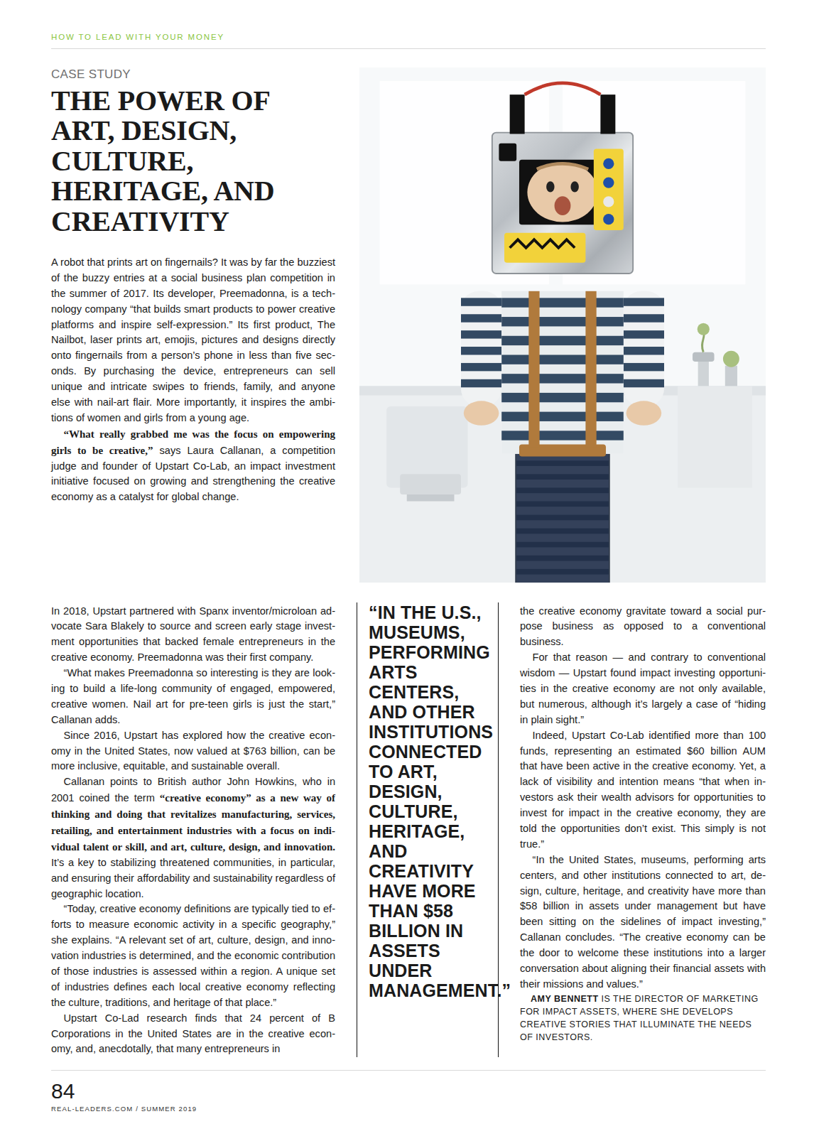How to Lead With Your Money
CASE STUDY
The Power of Art, Design, Culture, Heritage, and Creativity
A robot that prints art on fingernails? It was by far the buzziest of the buzzy entries at a social business plan competition in the summer of 2017. Its developer, Preemadonna, is a technology company “that builds smart products to power creative platforms and inspire self-expression.” Its first product, The Nailbot, laser prints art, emojis, pictures and designs directly onto fingernails from a person’s phone in less than five seconds. By purchasing the device, entrepreneurs can sell unique and intricate swipes to friends, family, and anyone else with nail-art flair. More importantly, it inspires the ambitions of women and girls from a young age.
“What really grabbed me was the focus on empowering girls to be creative,” says Laura Callanan, a competition judge and founder of Upstart Co-Lab, an impact investment initiative focused on growing and strengthening the creative economy as a catalyst for global change.
In 2018, Upstart partnered with Spanx inventor/microloan advocate Sara Blakely to source and screen early stage investment opportunities that backed female entrepreneurs in the creative economy. Preemadonna was their first company.
“What makes Preemadonna so interesting is they are looking to build a life-long community of engaged, empowered, creative women. Nail art for pre-teen girls is just the start,” Callanan adds.
Since 2016, Upstart has explored how the creative economy in the United States, now valued at $763 billion, can be more inclusive, equitable, and sustainable overall.
Callanan points to British author John Howkins, who in 2001 coined the term “creative economy” as a new way of thinking and doing that revitalizes manufacturing, services, retailing, and entertainment industries with a focus on individual talent or skill, and art, culture, design, and innovation. It’s a key to stabilizing threatened communities, in particular, and ensuring their affordability and sustainability regardless of geographic location.
“Today, creative economy definitions are typically tied to efforts to measure economic activity in a specific geography,” she explains. “A relevant set of art, culture, design, and innovation industries is determined, and the economic contribution of those industries is assessed within a region. A unique set of industries defines each local creative economy reflecting the culture, traditions, and heritage of that place.”
Upstart Co-Lad research finds that 24 percent of B Corporations in the United States are in the creative economy, and, anecdotally, that many entrepreneurs in
“In the U.S., museums, performing arts centers, and other institutions connected to art, design, culture, heritage, and creativity have more than $58 billion in assets under management.”
the creative economy gravitate toward a social purpose business as opposed to a conventional business.
For that reason — and contrary to conventional wisdom — Upstart found impact investing opportunities in the creative economy are not only available, but numerous, although it’s largely a case of “hiding in plain sight.”
Indeed, Upstart Co-Lab identified more than 100 funds, representing an estimated $60 billion AUM that have been active in the creative economy. Yet, a lack of visibility and intention means “that when investors ask their wealth advisors for opportunities to invest for impact in the creative economy, they are told the opportunities don’t exist. This simply is not true.”
“In the United States, museums, performing arts centers, and other institutions connected to art, design, culture, heritage, and creativity have more than $58 billion in assets under management but have been sitting on the sidelines of impact investing,” Callanan concludes. “The creative economy can be the door to welcome these institutions into a larger conversation about aligning their financial assets with their missions and values.”
Amy Bennett is the Director of Marketing for Impact Assets, where she develops creative stories that illuminate the needs of investors.
84
Real-Leaders.com / Summer 2019